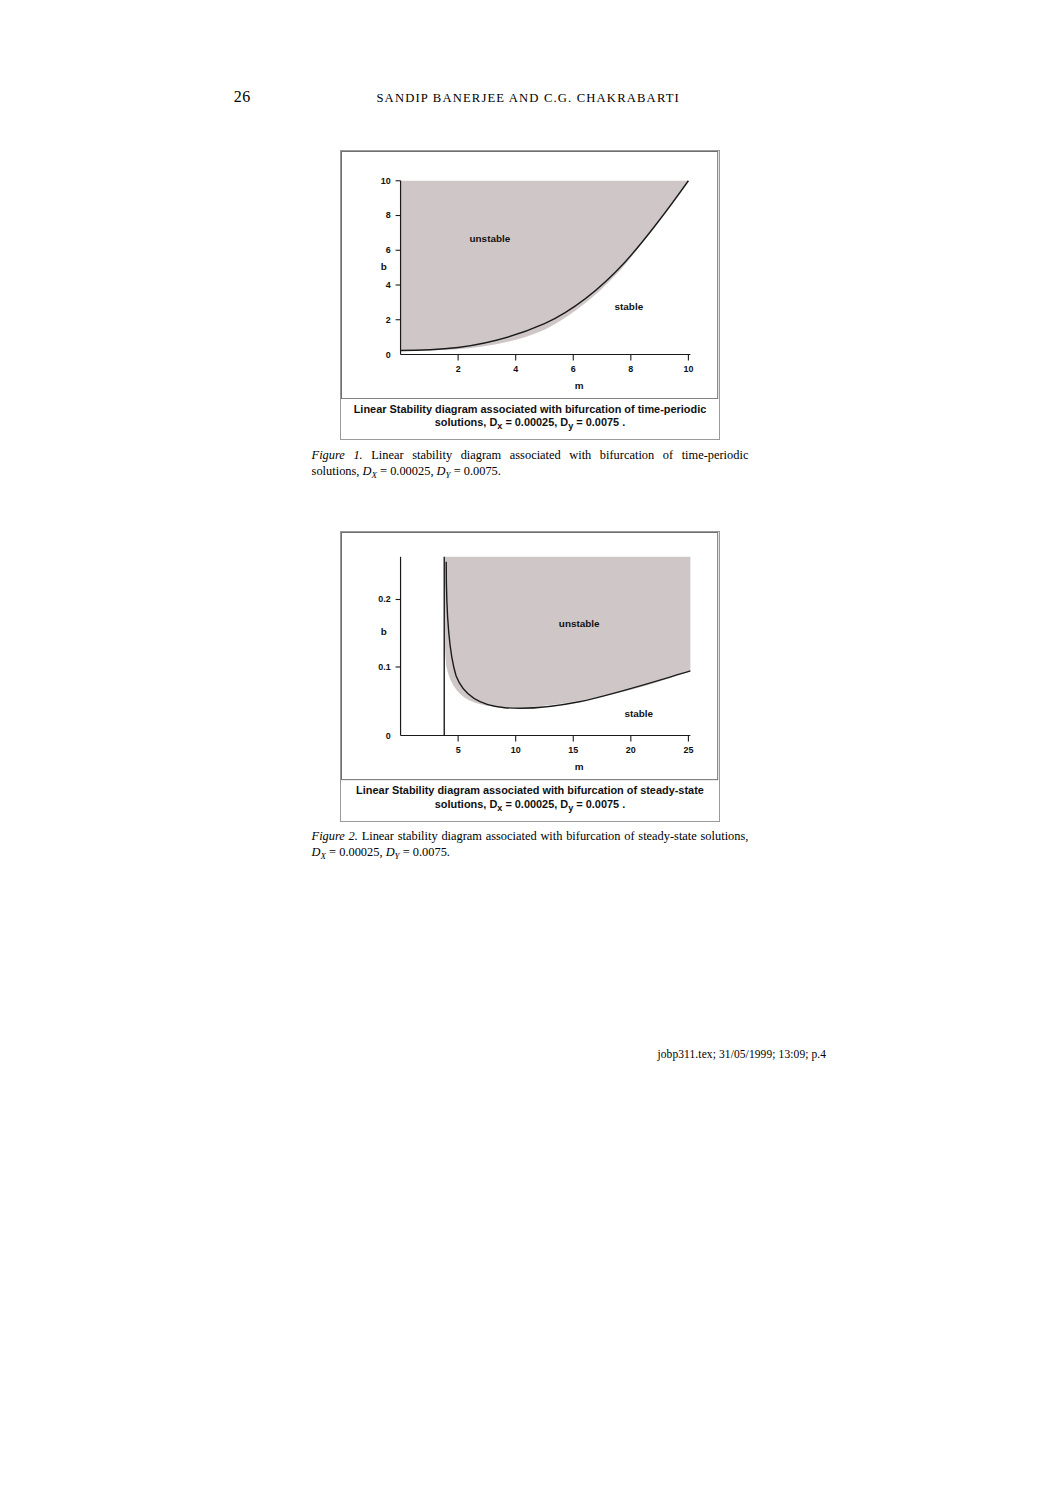26
Sandip Banerjee and C.G. Chakrabarti
10 8 6 4 2 0 2 4 6 8 10 b m unstable stable
Linear Stability diagram associated with bifurcation of time-periodic
solutions, Dx = 0.00025, Dy = 0.0075 .
Figure 1. Linear stability diagram associated with bifurcation of time-periodic solutions, DX = 0.00025, DY = 0.0075.
0.2 0.1 0 5 10 15 20 25 b m unstable stable
Linear Stability diagram associated with bifurcation of steady-state
solutions, Dx = 0.00025, Dy = 0.0075 .
Figure 2. Linear stability diagram associated with bifurcation of steady-state solutions, DX = 0.00025, DY = 0.0075.
jobp311.tex; 31/05/1999; 13:09; p.4